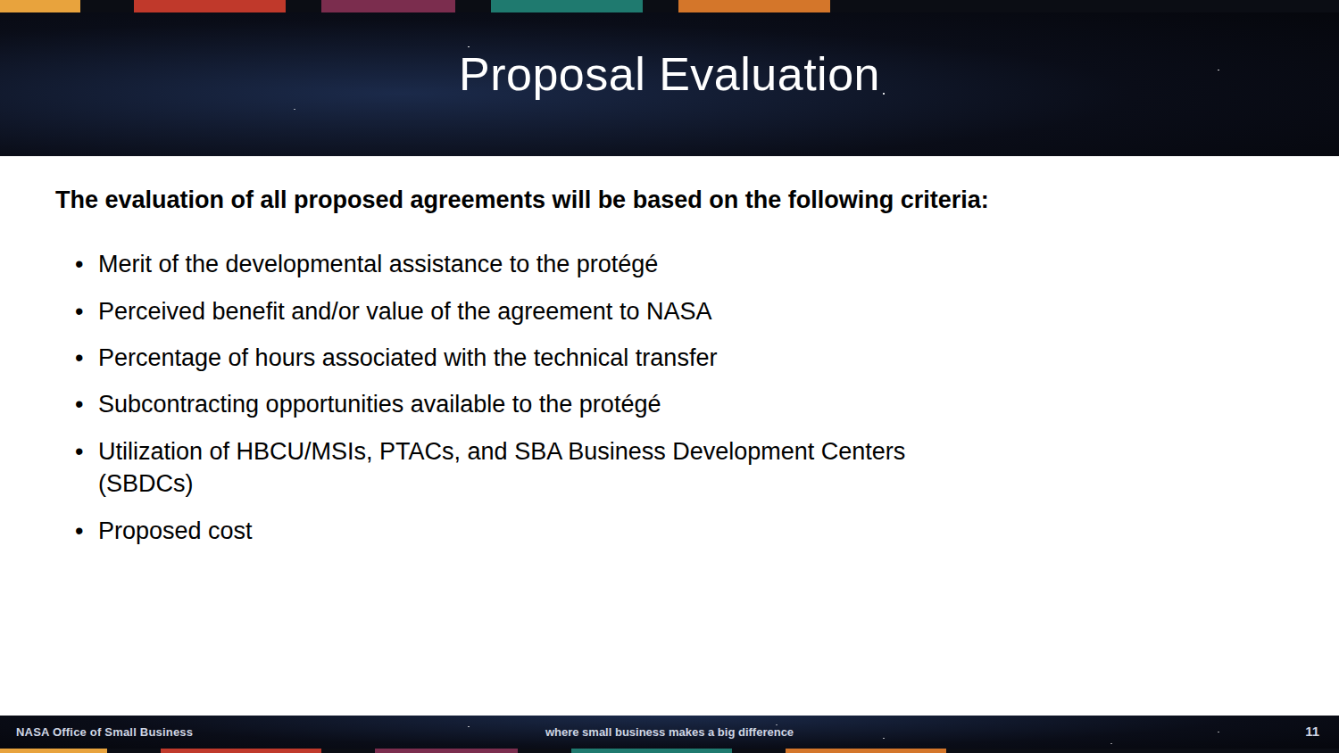Proposal Evaluation
The evaluation of all proposed agreements will be based on the following criteria:
Merit of the developmental assistance to the protégé
Perceived benefit and/or value of the agreement to NASA
Percentage of hours associated with the technical transfer
Subcontracting opportunities available to the protégé
Utilization of HBCU/MSIs, PTACs, and SBA Business Development Centers(SBDCs)
Proposed cost
NASA Office of Small Business
where small business makes a big difference
11